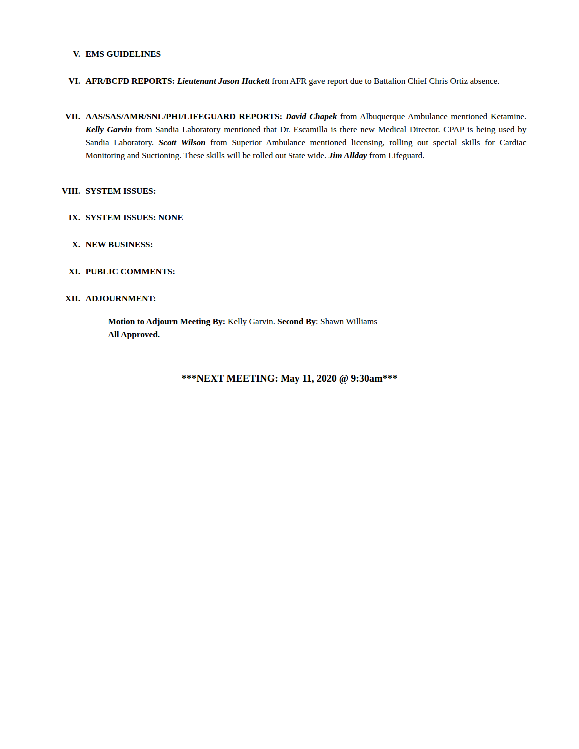V.
EMS Guidelines
VI.
AFR/BCFD Reports: Lieutenant Jason Hackett from AFR gave report due to Battalion Chief Chris Ortiz absence.
VII.
AAS/SAS/AMR/SNL/PHI/LIFEGUARD REPORTS: David Chapek from Albuquerque Ambulance mentioned Ketamine. Kelly Garvin from Sandia Laboratory mentioned that Dr. Escamilla is there new Medical Director. CPAP is being used by Sandia Laboratory. Scott Wilson from Superior Ambulance mentioned licensing, rolling out special skills for Cardiac Monitoring and Suctioning. These skills will be rolled out State wide. Jim Allday from Lifeguard.
VIII.
System Issues:
IX.
System Issues: None
X.
New Business:
XI.
Public Comments:
XII.
Adjournment:
Motion to Adjourn Meeting By: Kelly Garvin. Second By: Shawn Williams
All Approved.
***NEXT MEETING: May 11, 2020 @ 9:30am***